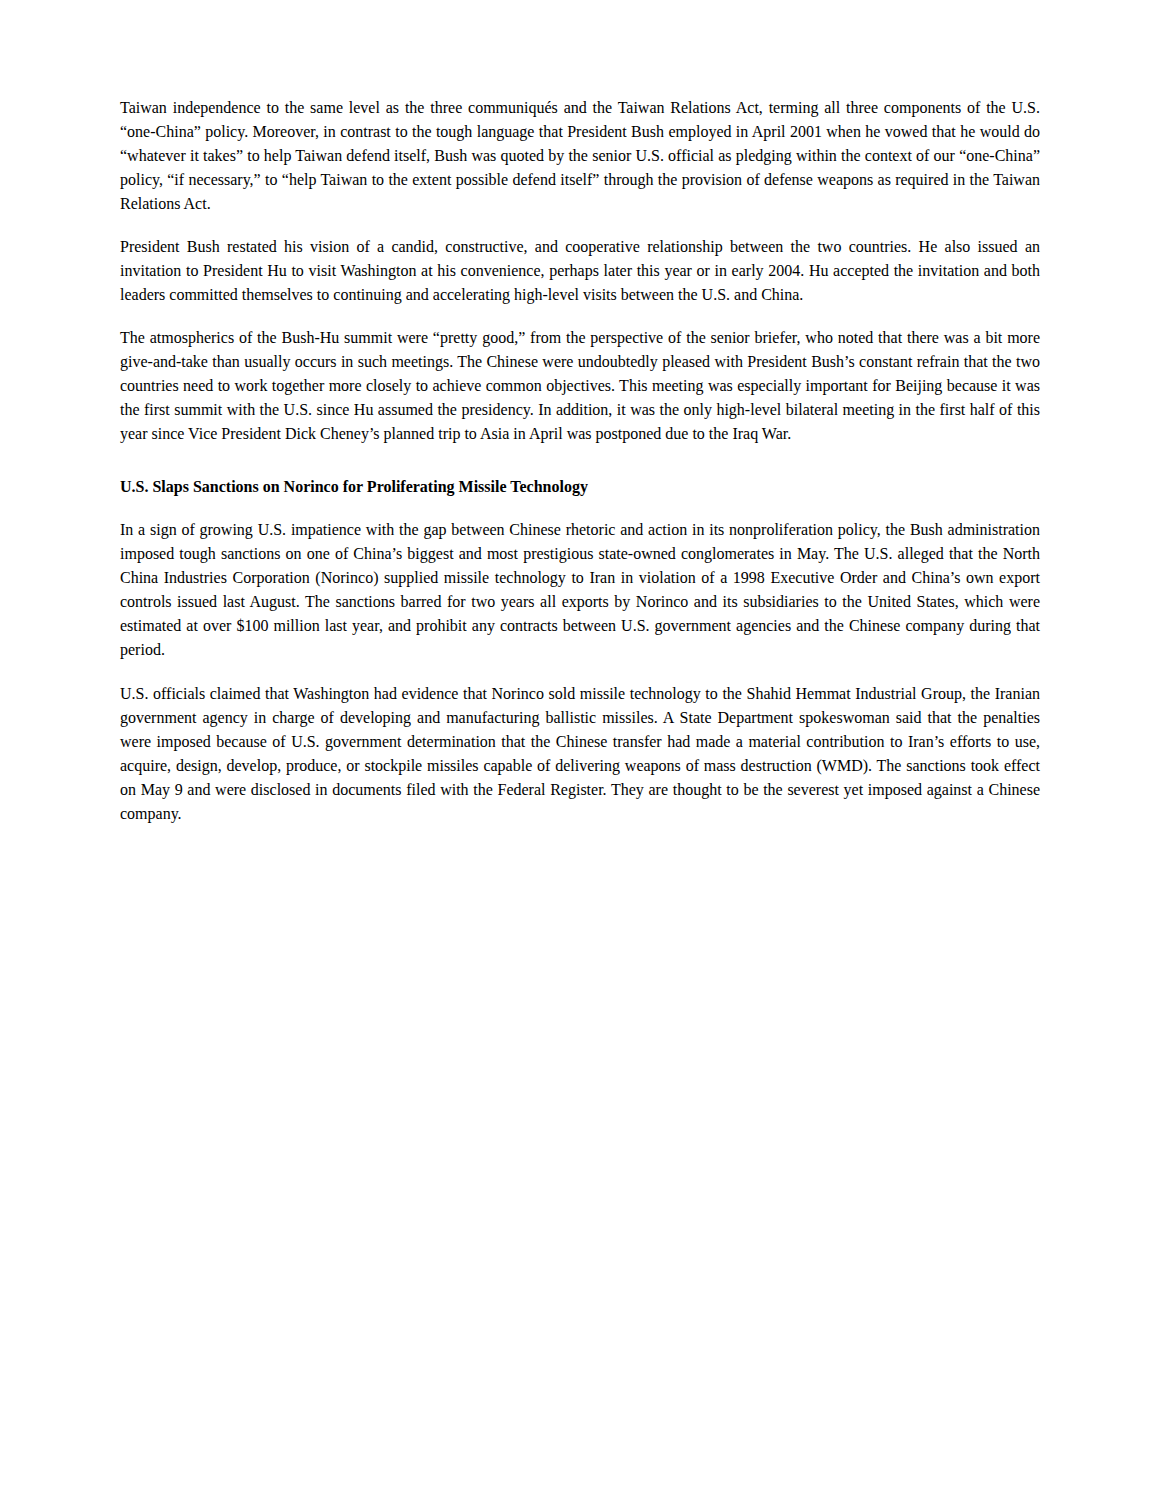Taiwan independence to the same level as the three communiqués and the Taiwan Relations Act, terming all three components of the U.S. “one-China” policy. Moreover, in contrast to the tough language that President Bush employed in April 2001 when he vowed that he would do “whatever it takes” to help Taiwan defend itself, Bush was quoted by the senior U.S. official as pledging within the context of our “one-China” policy, “if necessary,” to “help Taiwan to the extent possible defend itself” through the provision of defense weapons as required in the Taiwan Relations Act.
President Bush restated his vision of a candid, constructive, and cooperative relationship between the two countries. He also issued an invitation to President Hu to visit Washington at his convenience, perhaps later this year or in early 2004. Hu accepted the invitation and both leaders committed themselves to continuing and accelerating high-level visits between the U.S. and China.
The atmospherics of the Bush-Hu summit were “pretty good,” from the perspective of the senior briefer, who noted that there was a bit more give-and-take than usually occurs in such meetings. The Chinese were undoubtedly pleased with President Bush’s constant refrain that the two countries need to work together more closely to achieve common objectives. This meeting was especially important for Beijing because it was the first summit with the U.S. since Hu assumed the presidency. In addition, it was the only high-level bilateral meeting in the first half of this year since Vice President Dick Cheney’s planned trip to Asia in April was postponed due to the Iraq War.
U.S. Slaps Sanctions on Norinco for Proliferating Missile Technology
In a sign of growing U.S. impatience with the gap between Chinese rhetoric and action in its nonproliferation policy, the Bush administration imposed tough sanctions on one of China’s biggest and most prestigious state-owned conglomerates in May. The U.S. alleged that the North China Industries Corporation (Norinco) supplied missile technology to Iran in violation of a 1998 Executive Order and China’s own export controls issued last August. The sanctions barred for two years all exports by Norinco and its subsidiaries to the United States, which were estimated at over $100 million last year, and prohibit any contracts between U.S. government agencies and the Chinese company during that period.
U.S. officials claimed that Washington had evidence that Norinco sold missile technology to the Shahid Hemmat Industrial Group, the Iranian government agency in charge of developing and manufacturing ballistic missiles. A State Department spokeswoman said that the penalties were imposed because of U.S. government determination that the Chinese transfer had made a material contribution to Iran’s efforts to use, acquire, design, develop, produce, or stockpile missiles capable of delivering weapons of mass destruction (WMD). The sanctions took effect on May 9 and were disclosed in documents filed with the Federal Register. They are thought to be the severest yet imposed against a Chinese company.